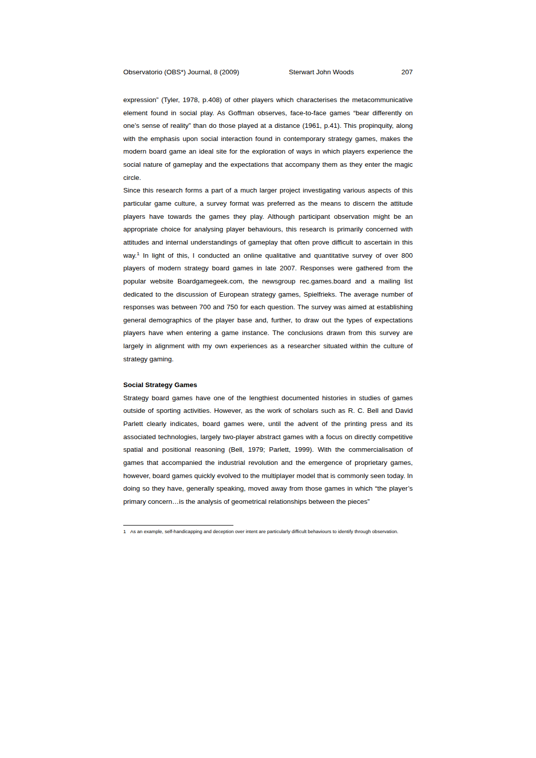Observatorio (OBS*) Journal, 8 (2009) Sterwart John Woods 207
expression” (Tyler, 1978, p.408) of other players which characterises the metacommunicative element found in social play. As Goffman observes, face-to-face games “bear differently on one’s sense of reality” than do those played at a distance (1961, p.41). This propinquity, along with the emphasis upon social interaction found in contemporary strategy games, makes the modern board game an ideal site for the exploration of ways in which players experience the social nature of gameplay and the expectations that accompany them as they enter the magic circle.
Since this research forms a part of a much larger project investigating various aspects of this particular game culture, a survey format was preferred as the means to discern the attitude players have towards the games they play. Although participant observation might be an appropriate choice for analysing player behaviours, this research is primarily concerned with attitudes and internal understandings of gameplay that often prove difficult to ascertain in this way.1 In light of this, I conducted an online qualitative and quantitative survey of over 800 players of modern strategy board games in late 2007. Responses were gathered from the popular website Boardgamegeek.com, the newsgroup rec.games.board and a mailing list dedicated to the discussion of European strategy games, Spielfrieks. The average number of responses was between 700 and 750 for each question. The survey was aimed at establishing general demographics of the player base and, further, to draw out the types of expectations players have when entering a game instance. The conclusions drawn from this survey are largely in alignment with my own experiences as a researcher situated within the culture of strategy gaming.
Social Strategy Games
Strategy board games have one of the lengthiest documented histories in studies of games outside of sporting activities. However, as the work of scholars such as R. C. Bell and David Parlett clearly indicates, board games were, until the advent of the printing press and its associated technologies, largely two-player abstract games with a focus on directly competitive spatial and positional reasoning (Bell, 1979; Parlett, 1999). With the commercialisation of games that accompanied the industrial revolution and the emergence of proprietary games, however, board games quickly evolved to the multiplayer model that is commonly seen today. In doing so they have, generally speaking, moved away from those games in which “the player’s primary concern…is the analysis of geometrical relationships between the pieces”
1 As an example, self-handicapping and deception over intent are particularly difficult behaviours to identify through observation.